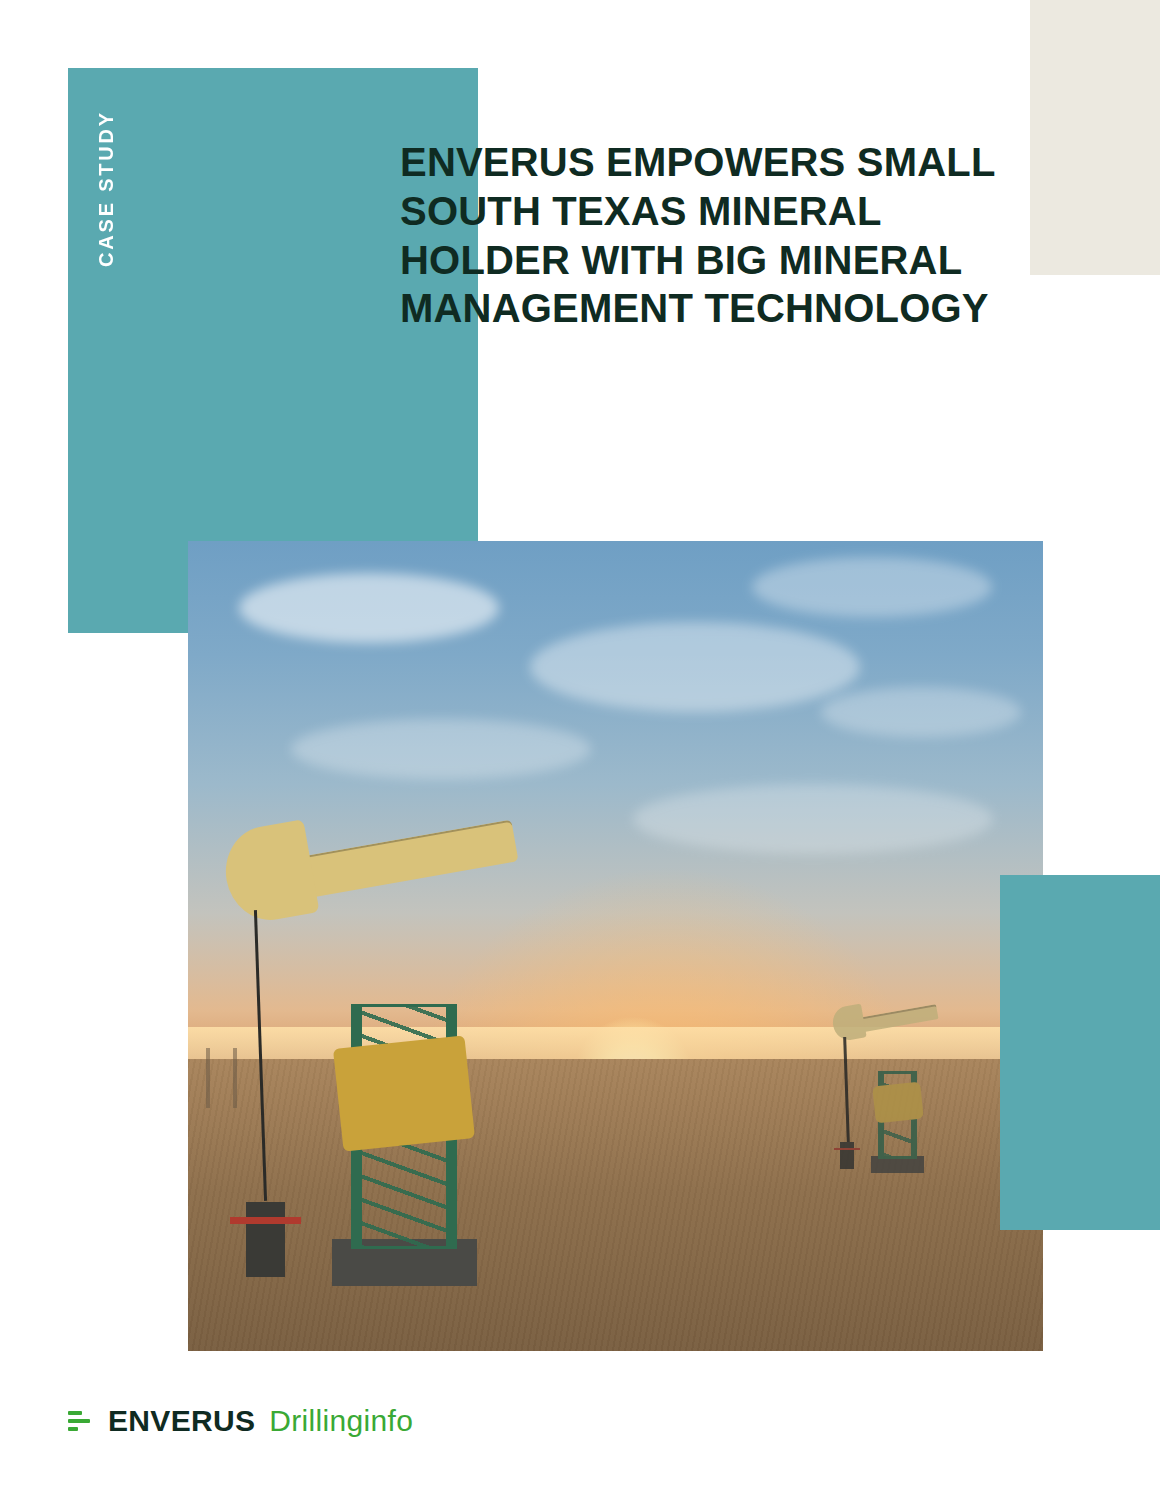Case Study
Enverus Empowers Small South Texas Mineral Holder With Big Mineral Management Technology
Enverus Drillinginfo